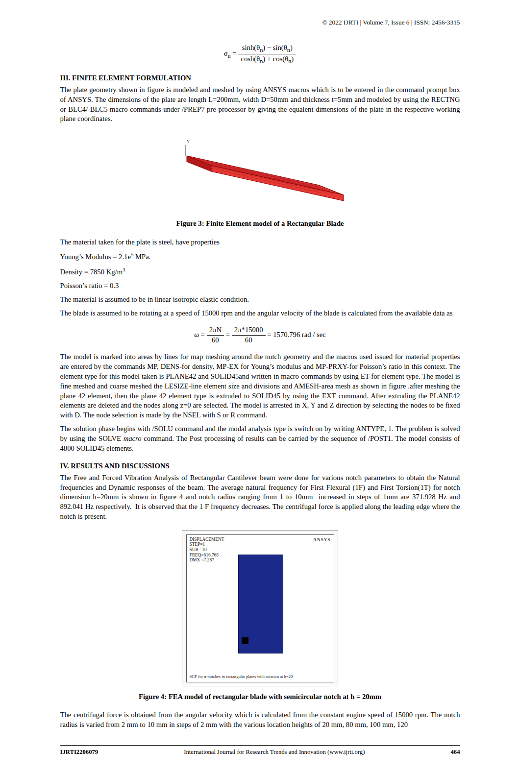© 2022 IJRTI | Volume 7, Issue 6 | ISSN: 2456-3315
σn = sinh(θn) − sin(θn) cosh(θn) + cos(θn)
III. Finite Element Formulation
The plate geometry shown in figure is modeled and meshed by using ANSYS macros which is to be entered in the command prompt box of ANSYS. The dimensions of the plate are length L=200mm, width D=50mm and thickness t=5mm and modeled by using the RECTNG or BLC4/ BLC5 macro commands under /PREP7 pre-processor by giving the equalent dimensions of the plate in the respective working plane coordinates.
Y
Figure 3: Finite Element model of a Rectangular Blade
The material taken for the plate is steel, have properties
Young’s Modulus = 2.1e5 MPa.
Density = 7850 Kg/m3
Poisson’s ratio = 0.3
The material is assumed to be in linear isotropic elastic condition.
The blade is assumed to be rotating at a speed of 15000 rpm and the angular velocity of the blade is calculated from the available data as
ω = 2πN 60 = 2π*15000 60 = 1570.796 rad / sec
The model is marked into areas by lines for map meshing around the notch geometry and the macros used issued for material properties are entered by the commands MP, DENS-for density, MP-EX for Young’s modulus and MP-PRXY-for Poisson’s ratio in this context. The element type for this model taken is PLANE42 and SOLID45and written in macro commands by using ET-for element type. The model is fine meshed and coarse meshed the LESIZE-line element size and divisions and AMESH-area mesh as shown in figure .after meshing the plane 42 element, then the plane 42 element type is extruded to SOLID45 by using the EXT command. After extruding the PLANE42 elements are deleted and the nodes along z=0 are selected. The model is arrested in X, Y and Z direction by selecting the nodes to be fixed with D. The node selection is made by the NSEL with S or R command.
The solution phase begins with /SOLU command and the modal analysis type is switch on by writing ANTYPE, 1. The problem is solved by using the SOLVE macro command. The Post processing of results can be carried by the sequence of /POST1. The model consists of 4800 SOLID45 elements.
IV. Results and Discussions
The Free and Forced Vibration Analysis of Rectangular Cantilever beam were done for various notch parameters to obtain the Natural frequencies and Dynamic responses of the beam. The average natural frequency for First Flexural (1F) and First Torsion(1T) for notch dimension h=20mm is shown in figure 4 and notch radius ranging from 1 to 10mm increased in steps of 1mm are 371.928 Hz and 892.041 Hz respectively. It is observed that the 1 F frequency decreases. The centrifugal force is applied along the leading edge where the notch is present.
DISPLACEMENT
STEP=1
SUB =10
FREQ=616.768
DMX =7.287
ANSYS
SCF for u-notches in rectangular plates with rotation at h=20
Figure 4: FEA model of rectangular blade with semicircular notch at h = 20mm
The centrifugal force is obtained from the angular velocity which is calculated from the constant engine speed of 15000 rpm. The notch radius is varied from 2 mm to 10 mm in steps of 2 mm with the various location heights of 20 mm, 80 mm, 100 mm, 120
IJRTI2206079
International Journal for Research Trends and Innovation (www.ijrti.org)
464